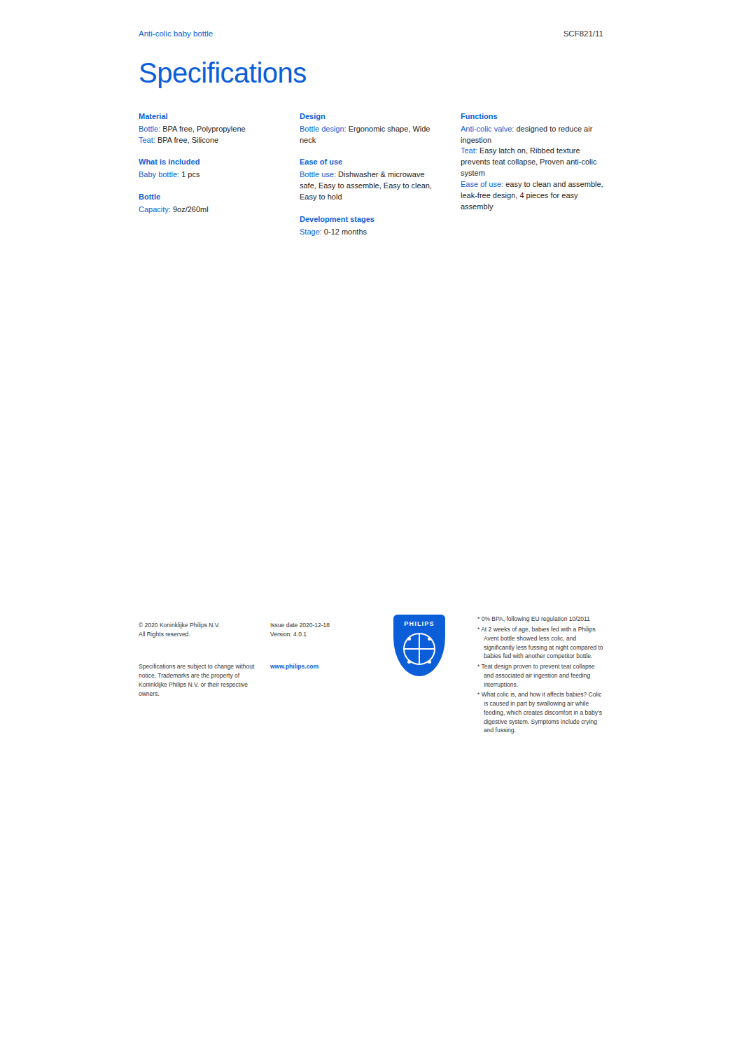Anti-colic baby bottle SCF821/11
Specifications
Material
Bottle: BPA free, Polypropylene
Teat: BPA free, Silicone
What is included
Baby bottle: 1 pcs
Bottle
Capacity: 9oz/260ml
Design
Bottle design: Ergonomic shape, Wide neck
Ease of use
Bottle use: Dishwasher & microwave safe, Easy to assemble, Easy to clean, Easy to hold
Development stages
Stage: 0-12 months
Functions
Anti-colic valve: designed to reduce air ingestion
Teat: Easy latch on, Ribbed texture prevents teat collapse, Proven anti-colic system
Ease of use: easy to clean and assemble, leak-free design, 4 pieces for easy assembly
© 2020 Koninklijke Philips N.V.
All Rights reserved.
Specifications are subject to change without notice. Trademarks are the property of Koninklijke Philips N.V. or their respective owners.
Issue date 2020-12-18
Version: 4.0.1
www.philips.com
PHILIPS
* 0% BPA, following EU regulation 10/2011
* At 2 weeks of age, babies fed with a Philips Avent bottle showed less colic, and significantly less fussing at night compared to babies fed with another competitor bottle.
* Teat design proven to prevent teat collapse and associated air ingestion and feeding interruptions.
* What colic is, and how it affects babies? Colic is caused in part by swallowing air while feeding, which creates discomfort in a baby's digestive system. Symptoms include crying and fussing.